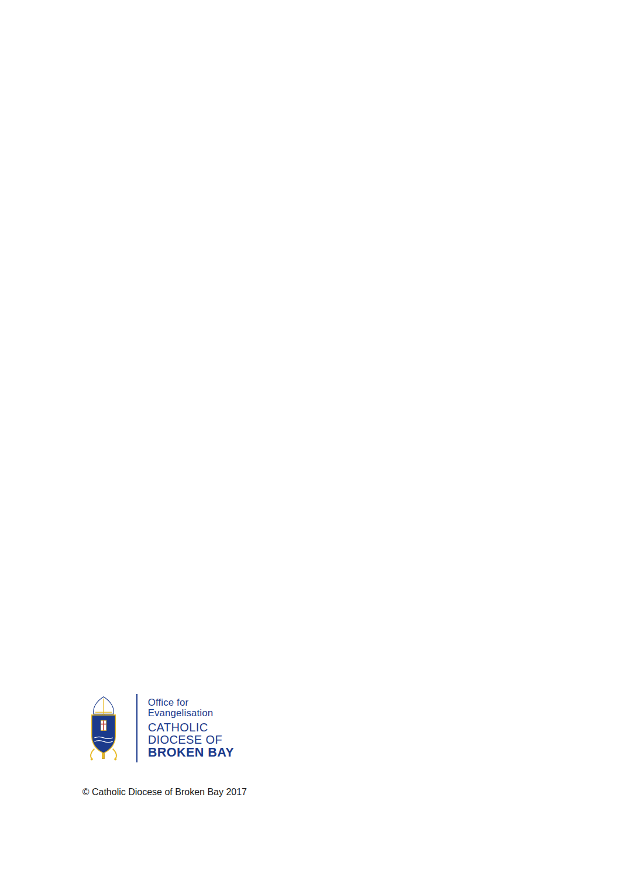Coat of arms of the Catholic Diocese of Broken Bay
Office for
Evangelisation
Catholic
Diocese of
Broken Bay
© Catholic Diocese of Broken Bay 2017